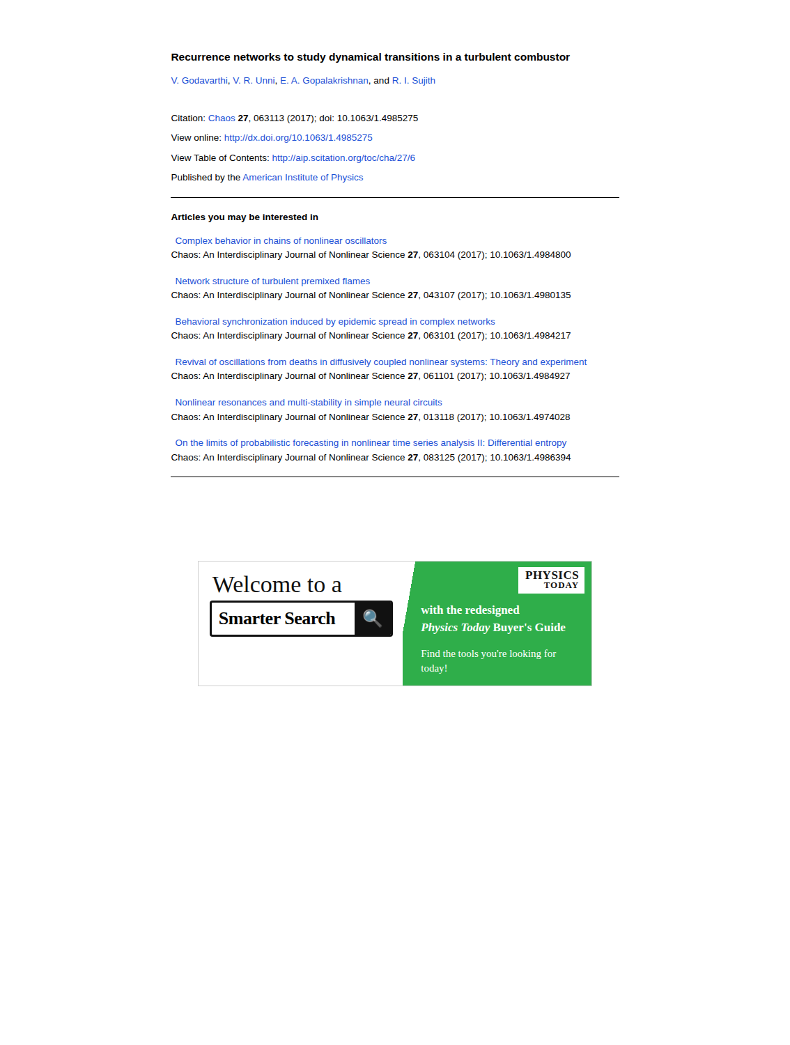Recurrence networks to study dynamical transitions in a turbulent combustor
V. Godavarthi, V. R. Unni, E. A. Gopalakrishnan, and R. I. Sujith
Citation: Chaos 27, 063113 (2017); doi: 10.1063/1.4985275
View online: http://dx.doi.org/10.1063/1.4985275
View Table of Contents: http://aip.scitation.org/toc/cha/27/6
Published by the American Institute of Physics
Articles you may be interested in
Complex behavior in chains of nonlinear oscillators
Chaos: An Interdisciplinary Journal of Nonlinear Science 27, 063104 (2017); 10.1063/1.4984800
Network structure of turbulent premixed flames
Chaos: An Interdisciplinary Journal of Nonlinear Science 27, 043107 (2017); 10.1063/1.4980135
Behavioral synchronization induced by epidemic spread in complex networks
Chaos: An Interdisciplinary Journal of Nonlinear Science 27, 063101 (2017); 10.1063/1.4984217
Revival of oscillations from deaths in diffusively coupled nonlinear systems: Theory and experiment
Chaos: An Interdisciplinary Journal of Nonlinear Science 27, 061101 (2017); 10.1063/1.4984927
Nonlinear resonances and multi-stability in simple neural circuits
Chaos: An Interdisciplinary Journal of Nonlinear Science 27, 013118 (2017); 10.1063/1.4974028
On the limits of probabilistic forecasting in nonlinear time series analysis II: Differential entropy
Chaos: An Interdisciplinary Journal of Nonlinear Science 27, 083125 (2017); 10.1063/1.4986394
Welcome to a
Smarter Search
🔍
PHYSICSTODAY
with the redesigned
Physics Today Buyer's Guide
Find the tools you're looking for today!